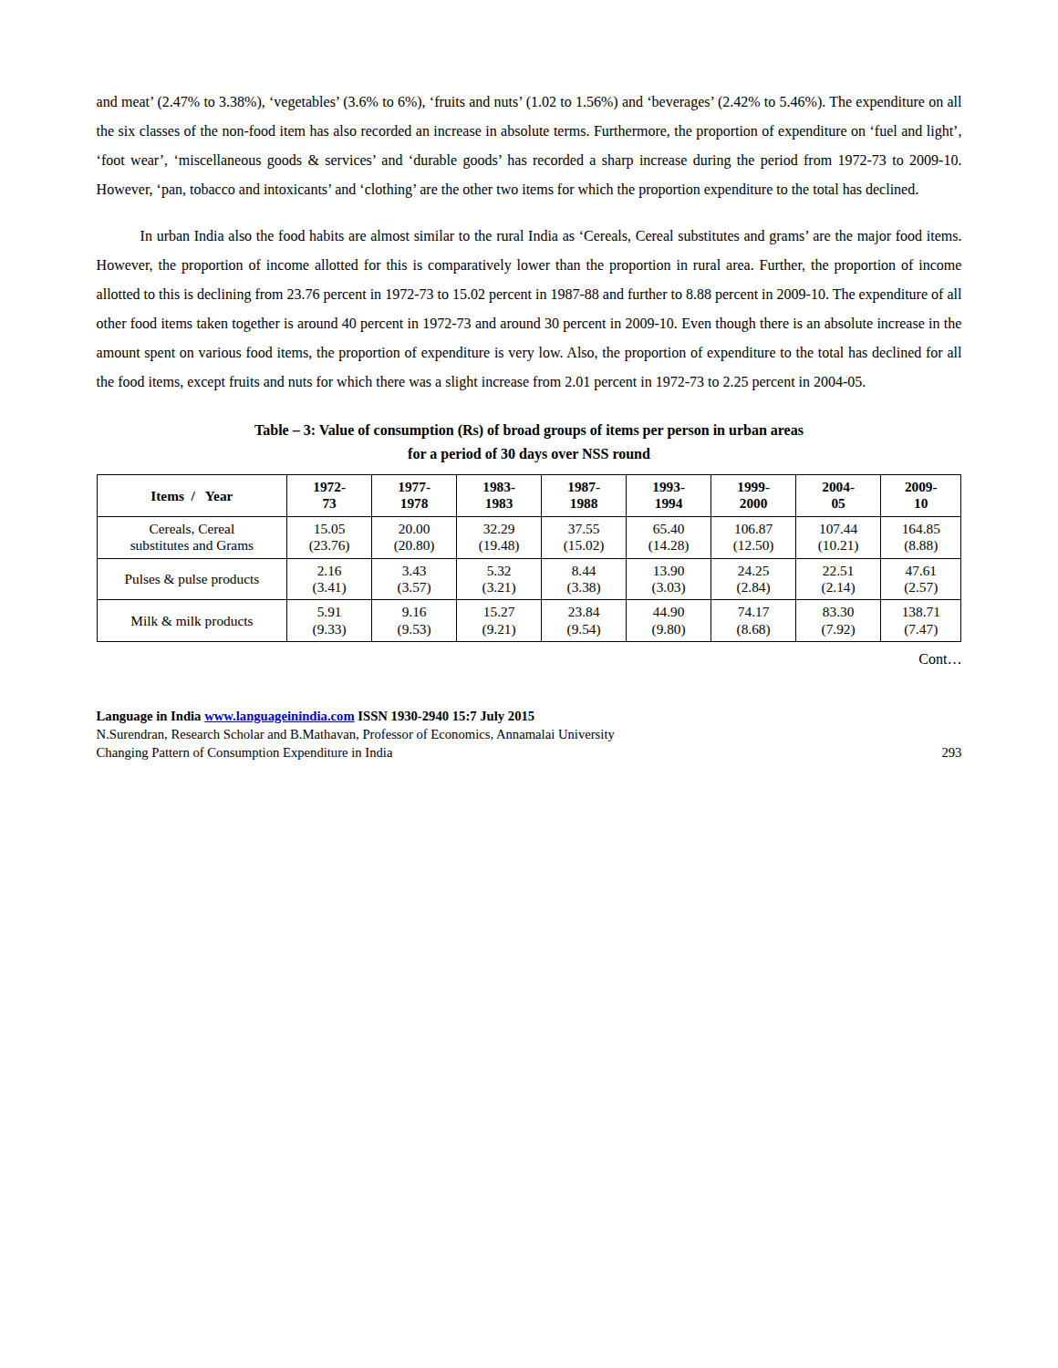and meat’ (2.47% to 3.38%), ‘vegetables’ (3.6% to 6%), ‘fruits and nuts’ (1.02 to 1.56%) and ‘beverages’ (2.42% to 5.46%). The expenditure on all the six classes of the non-food item has also recorded an increase in absolute terms. Furthermore, the proportion of expenditure on ‘fuel and light’, ‘foot wear’, ‘miscellaneous goods & services’ and ‘durable goods’ has recorded a sharp increase during the period from 1972-73 to 2009-10. However, ‘pan, tobacco and intoxicants’ and ‘clothing’ are the other two items for which the proportion expenditure to the total has declined.
In urban India also the food habits are almost similar to the rural India as ‘Cereals, Cereal substitutes and grams’ are the major food items. However, the proportion of income allotted for this is comparatively lower than the proportion in rural area. Further, the proportion of income allotted to this is declining from 23.76 percent in 1972-73 to 15.02 percent in 1987-88 and further to 8.88 percent in 2009-10. The expenditure of all other food items taken together is around 40 percent in 1972-73 and around 30 percent in 2009-10. Even though there is an absolute increase in the amount spent on various food items, the proportion of expenditure is very low. Also, the proportion of expenditure to the total has declined for all the food items, except fruits and nuts for which there was a slight increase from 2.01 percent in 1972-73 to 2.25 percent in 2004-05.
Table – 3: Value of consumption (Rs) of broad groups of items per person in urban areas
for a period of 30 days over NSS round
| Items / Year | 1972- 73 | 1977- 1978 | 1983- 1983 | 1987- 1988 | 1993- 1994 | 1999- 2000 | 2004- 05 | 2009- 10 |
| --- | --- | --- | --- | --- | --- | --- | --- | --- |
| Cereals, Cereal substitutes and Grams | 15.05 (23.76) | 20.00 (20.80) | 32.29 (19.48) | 37.55 (15.02) | 65.40 (14.28) | 106.87 (12.50) | 107.44 (10.21) | 164.85 (8.88) |
| Pulses & pulse products | 2.16 (3.41) | 3.43 (3.57) | 5.32 (3.21) | 8.44 (3.38) | 13.90 (3.03) | 24.25 (2.84) | 22.51 (2.14) | 47.61 (2.57) |
| Milk & milk products | 5.91 (9.33) | 9.16 (9.53) | 15.27 (9.21) | 23.84 (9.54) | 44.90 (9.80) | 74.17 (8.68) | 83.30 (7.92) | 138.71 (7.47) |
Cont…
Language in India www.languageinindia.com ISSN 1930-2940 15:7 July 2015
N.Surendran, Research Scholar and B.Mathavan, Professor of Economics, Annamalai University
Changing Pattern of Consumption Expenditure in India 293